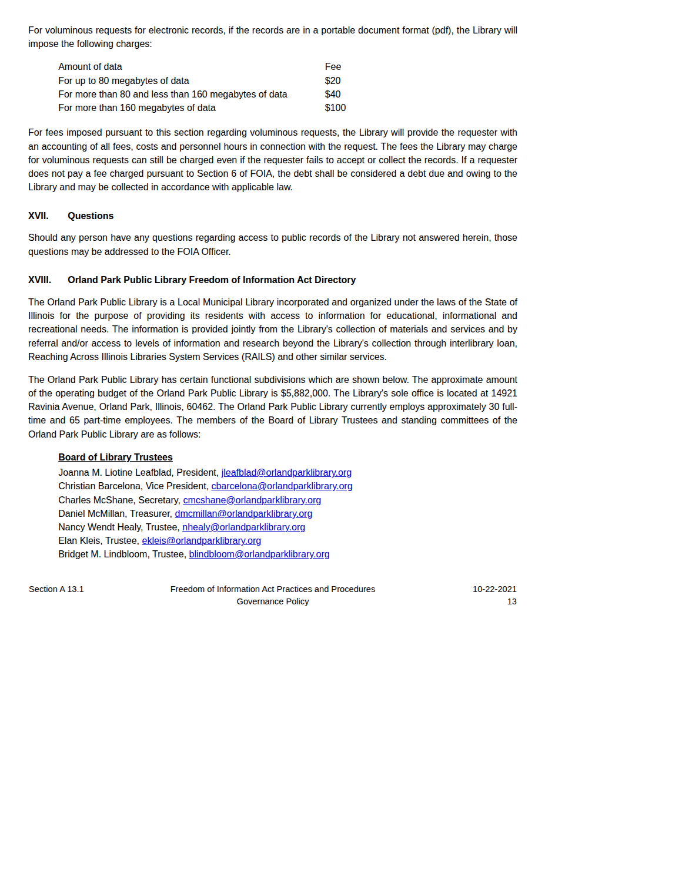For voluminous requests for electronic records, if the records are in a portable document format (pdf), the Library will impose the following charges:
| Amount of data | Fee |
| For up to 80 megabytes of data | $20 |
| For more than 80 and less than 160 megabytes of data | $40 |
| For more than 160 megabytes of data | $100 |
For fees imposed pursuant to this section regarding voluminous requests, the Library will provide the requester with an accounting of all fees, costs and personnel hours in connection with the request. The fees the Library may charge for voluminous requests can still be charged even if the requester fails to accept or collect the records. If a requester does not pay a fee charged pursuant to Section 6 of FOIA, the debt shall be considered a debt due and owing to the Library and may be collected in accordance with applicable law.
XVII. Questions
Should any person have any questions regarding access to public records of the Library not answered herein, those questions may be addressed to the FOIA Officer.
XVIII. Orland Park Public Library Freedom of Information Act Directory
The Orland Park Public Library is a Local Municipal Library incorporated and organized under the laws of the State of Illinois for the purpose of providing its residents with access to information for educational, informational and recreational needs. The information is provided jointly from the Library's collection of materials and services and by referral and/or access to levels of information and research beyond the Library's collection through interlibrary loan, Reaching Across Illinois Libraries System Services (RAILS) and other similar services.
The Orland Park Public Library has certain functional subdivisions which are shown below. The approximate amount of the operating budget of the Orland Park Public Library is $5,882,000. The Library's sole office is located at 14921 Ravinia Avenue, Orland Park, Illinois, 60462. The Orland Park Public Library currently employs approximately 30 full-time and 65 part-time employees. The members of the Board of Library Trustees and standing committees of the Orland Park Public Library are as follows:
Board of Library Trustees
Joanna M. Liotine Leafblad, President, jleafblad@orlandparklibrary.org
Christian Barcelona, Vice President, cbarcelona@orlandparklibrary.org
Charles McShane, Secretary, cmcshane@orlandparklibrary.org
Daniel McMillan, Treasurer, dmcmillan@orlandparklibrary.org
Nancy Wendt Healy, Trustee, nhealy@orlandparklibrary.org
Elan Kleis, Trustee, ekleis@orlandparklibrary.org
Bridget M. Lindbloom, Trustee, blindbloom@orlandparklibrary.org
| Section A 13.1 | Freedom of Information Act Practices and Procedures Governance Policy | 10-22-2021 13 |